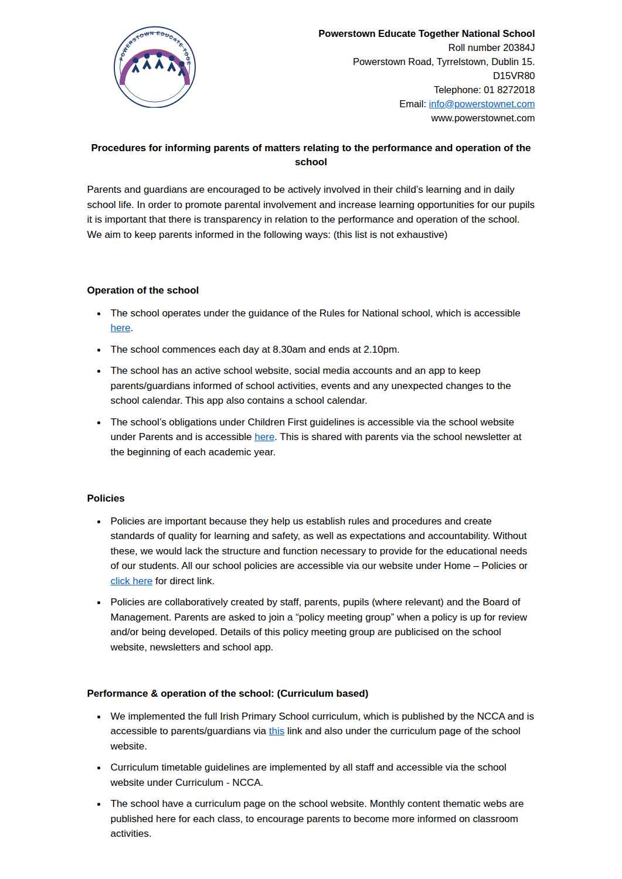POWERSTOWN EDUCATE TOGETHER NATIONAL SCHOOL
Powerstown Educate Together National School
Roll number 20384J
Powerstown Road, Tyrrelstown, Dublin 15.
D15VR80
Telephone: 01 8272018
Email: info@powerstownet.com
www.powerstownet.com
Procedures for informing parents of matters relating to the performance and operation of the school
Parents and guardians are encouraged to be actively involved in their child’s learning and in daily school life. In order to promote parental involvement and increase learning opportunities for our pupils it is important that there is transparency in relation to the performance and operation of the school. We aim to keep parents informed in the following ways: (this list is not exhaustive)
Operation of the school
The school operates under the guidance of the Rules for National school, which is accessible here.
The school commences each day at 8.30am and ends at 2.10pm.
The school has an active school website, social media accounts and an app to keep parents/guardians informed of school activities, events and any unexpected changes to the school calendar. This app also contains a school calendar.
The school’s obligations under Children First guidelines is accessible via the school website under Parents and is accessible here. This is shared with parents via the school newsletter at the beginning of each academic year.
Policies
Policies are important because they help us establish rules and procedures and create standards of quality for learning and safety, as well as expectations and accountability. Without these, we would lack the structure and function necessary to provide for the educational needs of our students. All our school policies are accessible via our website under Home – Policies or click here for direct link.
Policies are collaboratively created by staff, parents, pupils (where relevant) and the Board of Management. Parents are asked to join a “policy meeting group” when a policy is up for review and/or being developed. Details of this policy meeting group are publicised on the school website, newsletters and school app.
Performance & operation of the school: (Curriculum based)
We implemented the full Irish Primary School curriculum, which is published by the NCCA and is accessible to parents/guardians via this link and also under the curriculum page of the school website.
Curriculum timetable guidelines are implemented by all staff and accessible via the school website under Curriculum - NCCA.
The school have a curriculum page on the school website. Monthly content thematic webs are published here for each class, to encourage parents to become more informed on classroom activities.